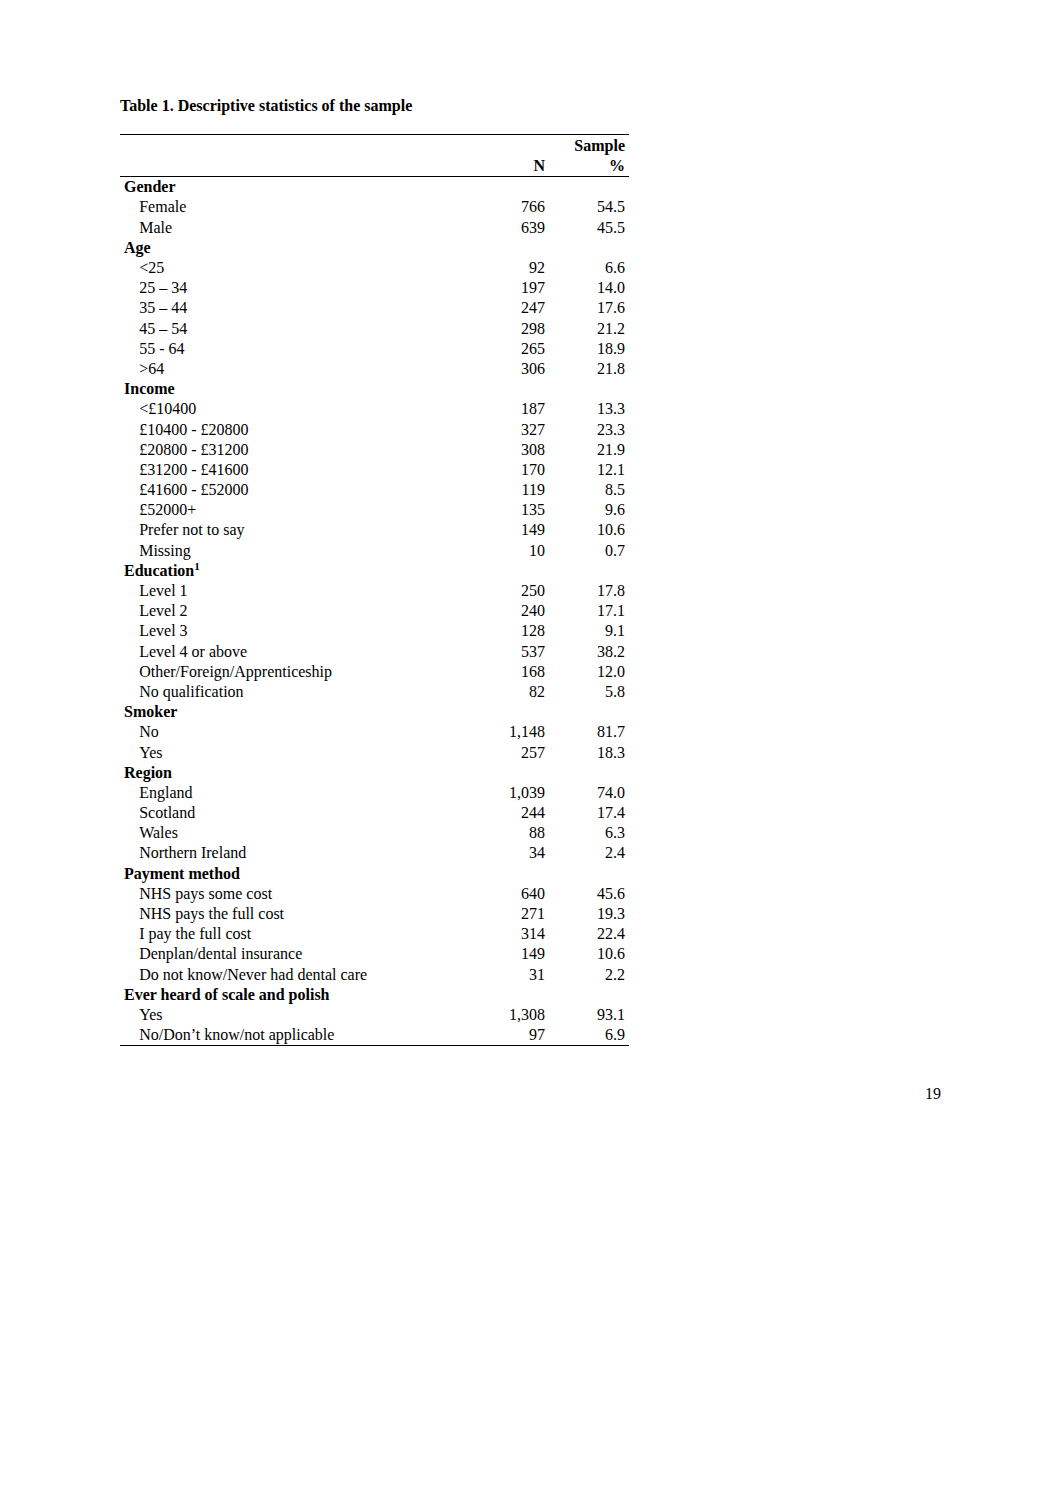Table 1. Descriptive statistics of the sample
| | Sample |
| --- | --- |
| | N | % |
| Gender |
| Female | 766 | 54.5 |
| Male | 639 | 45.5 |
| Age |
| <25 | 92 | 6.6 |
| 25 – 34 | 197 | 14.0 |
| 35 – 44 | 247 | 17.6 |
| 45 – 54 | 298 | 21.2 |
| 55 - 64 | 265 | 18.9 |
| >64 | 306 | 21.8 |
| Income |
| <£10400 | 187 | 13.3 |
| £10400 - £20800 | 327 | 23.3 |
| £20800 - £31200 | 308 | 21.9 |
| £31200 - £41600 | 170 | 12.1 |
| £41600 - £52000 | 119 | 8.5 |
| £52000+ | 135 | 9.6 |
| Prefer not to say | 149 | 10.6 |
| Missing | 10 | 0.7 |
| Education 1 |
| Level 1 | 250 | 17.8 |
| Level 2 | 240 | 17.1 |
| Level 3 | 128 | 9.1 |
| Level 4 or above | 537 | 38.2 |
| Other/Foreign/Apprenticeship | 168 | 12.0 |
| No qualification | 82 | 5.8 |
| Smoker |
| No | 1,148 | 81.7 |
| Yes | 257 | 18.3 |
| Region |
| England | 1,039 | 74.0 |
| Scotland | 244 | 17.4 |
| Wales | 88 | 6.3 |
| Northern Ireland | 34 | 2.4 |
| Payment method |
| NHS pays some cost | 640 | 45.6 |
| NHS pays the full cost | 271 | 19.3 |
| I pay the full cost | 314 | 22.4 |
| Denplan/dental insurance | 149 | 10.6 |
| Do not know/Never had dental care | 31 | 2.2 |
| Ever heard of scale and polish |
| Yes | 1,308 | 93.1 |
| No/Don’t know/not applicable | 97 | 6.9 |
19